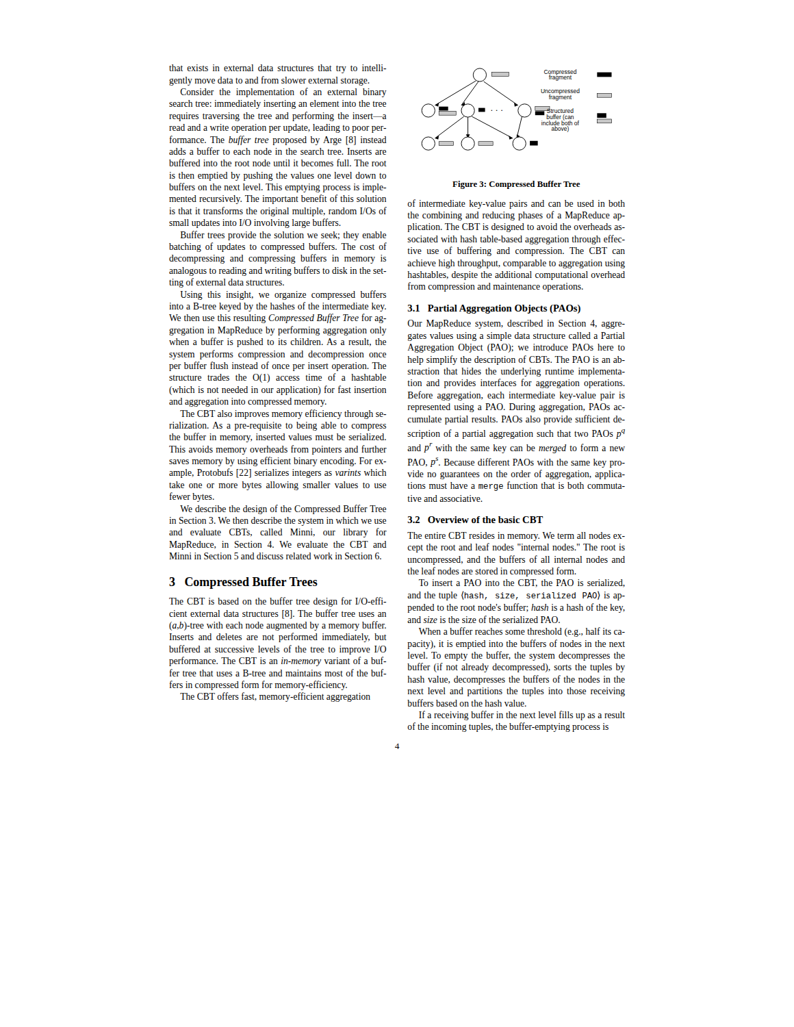that exists in external data structures that try to intelligently move data to and from slower external storage.
Consider the implementation of an external binary search tree: immediately inserting an element into the tree requires traversing the tree and performing the insert—a read and a write operation per update, leading to poor performance. The buffer tree proposed by Arge [8] instead adds a buffer to each node in the search tree. Inserts are buffered into the root node until it becomes full. The root is then emptied by pushing the values one level down to buffers on the next level. This emptying process is implemented recursively. The important benefit of this solution is that it transforms the original multiple, random I/Os of small updates into I/O involving large buffers.
Buffer trees provide the solution we seek; they enable batching of updates to compressed buffers. The cost of decompressing and compressing buffers in memory is analogous to reading and writing buffers to disk in the setting of external data structures.
Using this insight, we organize compressed buffers into a B-tree keyed by the hashes of the intermediate key. We then use this resulting Compressed Buffer Tree for aggregation in MapReduce by performing aggregation only when a buffer is pushed to its children. As a result, the system performs compression and decompression once per buffer flush instead of once per insert operation. The structure trades the O(1) access time of a hashtable (which is not needed in our application) for fast insertion and aggregation into compressed memory.
The CBT also improves memory efficiency through serialization. As a pre-requisite to being able to compress the buffer in memory, inserted values must be serialized. This avoids memory overheads from pointers and further saves memory by using efficient binary encoding. For example, Protobufs [22] serializes integers as varints which take one or more bytes allowing smaller values to use fewer bytes.
We describe the design of the Compressed Buffer Tree in Section 3. We then describe the system in which we use and evaluate CBTs, called Minni, our library for MapReduce, in Section 4. We evaluate the CBT and Minni in Section 5 and discuss related work in Section 6.
3 Compressed Buffer Trees
The CBT is based on the buffer tree design for I/O-efficient external data structures [8]. The buffer tree uses an (a,b)-tree with each node augmented by a memory buffer. Inserts and deletes are not performed immediately, but buffered at successive levels of the tree to improve I/O performance. The CBT is an in-memory variant of a buffer tree that uses a B-tree and maintains most of the buffers in compressed form for memory-efficiency.
The CBT offers fast, memory-efficient aggregation
· · · Compressed fragment Uncompressed fragment Structured buffer (can include both of above)
Figure 3: Compressed Buffer Tree
of intermediate key-value pairs and can be used in both the combining and reducing phases of a MapReduce application. The CBT is designed to avoid the overheads associated with hash table-based aggregation through effective use of buffering and compression. The CBT can achieve high throughput, comparable to aggregation using hashtables, despite the additional computational overhead from compression and maintenance operations.
3.1 Partial Aggregation Objects (PAOs)
Our MapReduce system, described in Section 4, aggregates values using a simple data structure called a Partial Aggregation Object (PAO); we introduce PAOs here to help simplify the description of CBTs. The PAO is an abstraction that hides the underlying runtime implementation and provides interfaces for aggregation operations. Before aggregation, each intermediate key-value pair is represented using a PAO. During aggregation, PAOs accumulate partial results. PAOs also provide sufficient description of a partial aggregation such that two PAOs pq and pr with the same key can be merged to form a new PAO, ps. Because different PAOs with the same key provide no guarantees on the order of aggregation, applications must have a merge function that is both commutative and associative.
3.2 Overview of the basic CBT
The entire CBT resides in memory. We term all nodes except the root and leaf nodes "internal nodes." The root is uncompressed, and the buffers of all internal nodes and the leaf nodes are stored in compressed form.
To insert a PAO into the CBT, the PAO is serialized, and the tuple ⟨hash, size, serialized PAO⟩ is appended to the root node's buffer; hash is a hash of the key, and size is the size of the serialized PAO.
When a buffer reaches some threshold (e.g., half its capacity), it is emptied into the buffers of nodes in the next level. To empty the buffer, the system decompresses the buffer (if not already decompressed), sorts the tuples by hash value, decompresses the buffers of the nodes in the next level and partitions the tuples into those receiving buffers based on the hash value.
If a receiving buffer in the next level fills up as a result of the incoming tuples, the buffer-emptying process is
4